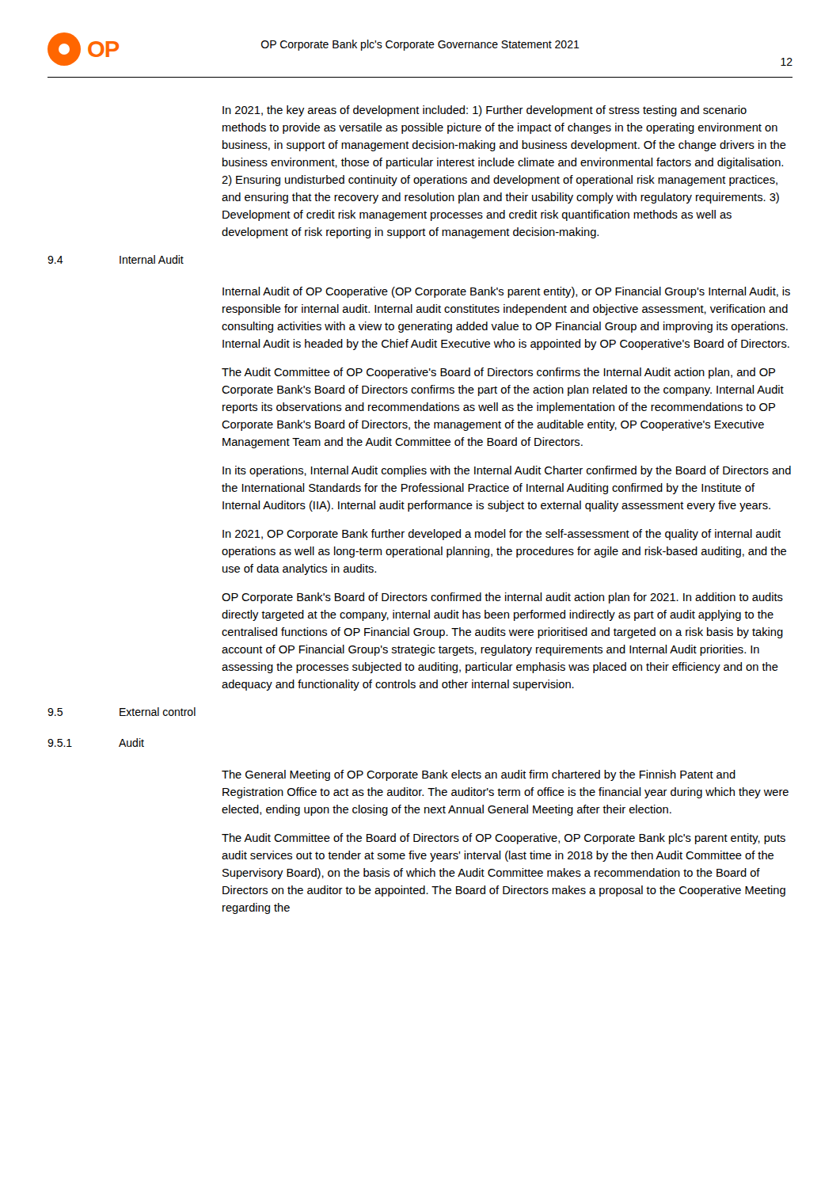OP
OP Corporate Bank plc's Corporate Governance Statement 2021
12
In 2021, the key areas of development included: 1) Further development of stress testing and scenario methods to provide as versatile as possible picture of the impact of changes in the operating environment on business, in support of management decision-making and business development. Of the change drivers in the business environment, those of particular interest include climate and environmental factors and digitalisation. 2) Ensuring undisturbed continuity of operations and development of operational risk management practices, and ensuring that the recovery and resolution plan and their usability comply with regulatory requirements. 3) Development of credit risk management processes and credit risk quantification methods as well as development of risk reporting in support of management decision-making.
9.4
Internal Audit
Internal Audit of OP Cooperative (OP Corporate Bank's parent entity), or OP Financial Group's Internal Audit, is responsible for internal audit. Internal audit constitutes independent and objective assessment, verification and consulting activities with a view to generating added value to OP Financial Group and improving its operations. Internal Audit is headed by the Chief Audit Executive who is appointed by OP Cooperative's Board of Directors.
The Audit Committee of OP Cooperative's Board of Directors confirms the Internal Audit action plan, and OP Corporate Bank's Board of Directors confirms the part of the action plan related to the company. Internal Audit reports its observations and recommendations as well as the implementation of the recommendations to OP Corporate Bank's Board of Directors, the management of the auditable entity, OP Cooperative's Executive Management Team and the Audit Committee of the Board of Directors.
In its operations, Internal Audit complies with the Internal Audit Charter confirmed by the Board of Directors and the International Standards for the Professional Practice of Internal Auditing confirmed by the Institute of Internal Auditors (IIA). Internal audit performance is subject to external quality assessment every five years.
In 2021, OP Corporate Bank further developed a model for the self-assessment of the quality of internal audit operations as well as long-term operational planning, the procedures for agile and risk-based auditing, and the use of data analytics in audits.
OP Corporate Bank's Board of Directors confirmed the internal audit action plan for 2021. In addition to audits directly targeted at the company, internal audit has been performed indirectly as part of audit applying to the centralised functions of OP Financial Group. The audits were prioritised and targeted on a risk basis by taking account of OP Financial Group's strategic targets, regulatory requirements and Internal Audit priorities. In assessing the processes subjected to auditing, particular emphasis was placed on their efficiency and on the adequacy and functionality of controls and other internal supervision.
9.5
External control
9.5.1
Audit
The General Meeting of OP Corporate Bank elects an audit firm chartered by the Finnish Patent and Registration Office to act as the auditor. The auditor's term of office is the financial year during which they were elected, ending upon the closing of the next Annual General Meeting after their election.
The Audit Committee of the Board of Directors of OP Cooperative, OP Corporate Bank plc's parent entity, puts audit services out to tender at some five years' interval (last time in 2018 by the then Audit Committee of the Supervisory Board), on the basis of which the Audit Committee makes a recommendation to the Board of Directors on the auditor to be appointed. The Board of Directors makes a proposal to the Cooperative Meeting regarding the